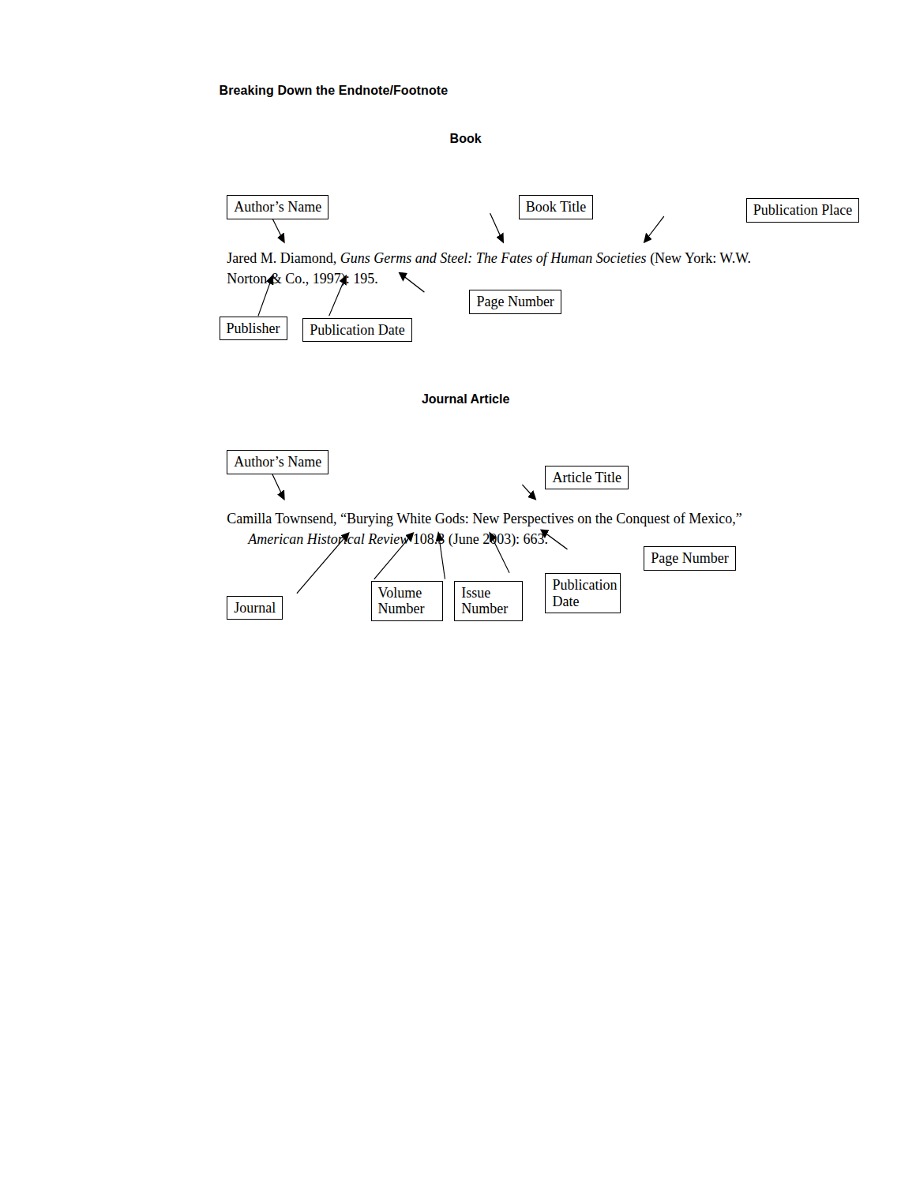Breaking Down the Endnote/Footnote
Book
Author’s Name
Book Title
Publication Place
Jared M. Diamond, Guns Germs and Steel: The Fates of Human Societies (New York: W.W. Norton & Co., 1997): 195.
Page Number
Publisher
Publication Date
Journal Article
Author’s Name
Article Title
Camilla Townsend, “Burying White Gods: New Perspectives on the Conquest of Mexico,”
American Historical Review 108.3 (June 2003): 663.
Page Number
Journal
Volume Number
Issue Number
Publication Date